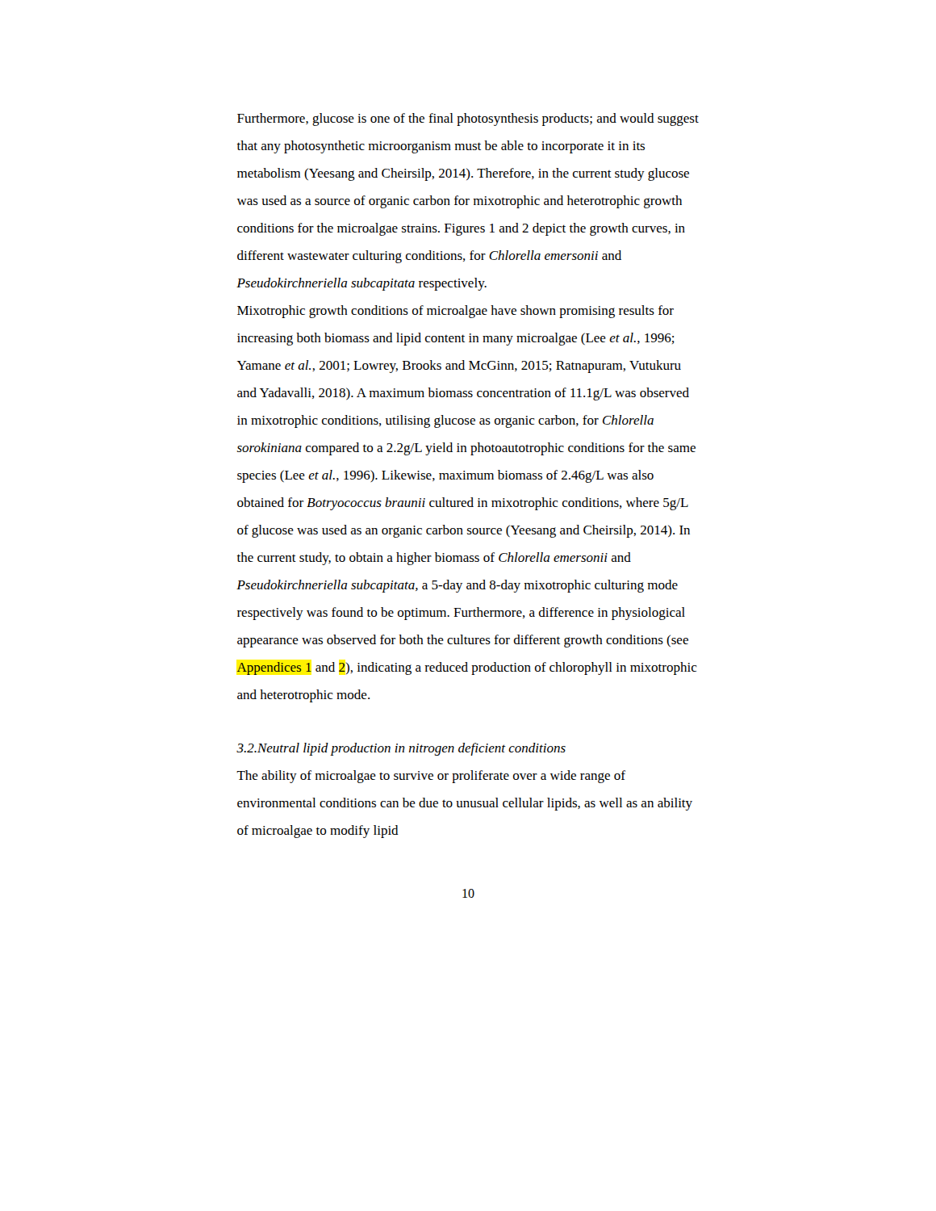Furthermore, glucose is one of the final photosynthesis products; and would suggest that any photosynthetic microorganism must be able to incorporate it in its metabolism (Yeesang and Cheirsilp, 2014). Therefore, in the current study glucose was used as a source of organic carbon for mixotrophic and heterotrophic growth conditions for the microalgae strains. Figures 1 and 2 depict the growth curves, in different wastewater culturing conditions, for Chlorella emersonii and Pseudokirchneriella subcapitata respectively.
Mixotrophic growth conditions of microalgae have shown promising results for increasing both biomass and lipid content in many microalgae (Lee et al., 1996; Yamane et al., 2001; Lowrey, Brooks and McGinn, 2015; Ratnapuram, Vutukuru and Yadavalli, 2018). A maximum biomass concentration of 11.1g/L was observed in mixotrophic conditions, utilising glucose as organic carbon, for Chlorella sorokiniana compared to a 2.2g/L yield in photoautotrophic conditions for the same species (Lee et al., 1996). Likewise, maximum biomass of 2.46g/L was also obtained for Botryococcus braunii cultured in mixotrophic conditions, where 5g/L of glucose was used as an organic carbon source (Yeesang and Cheirsilp, 2014). In the current study, to obtain a higher biomass of Chlorella emersonii and Pseudokirchneriella subcapitata, a 5-day and 8-day mixotrophic culturing mode respectively was found to be optimum. Furthermore, a difference in physiological appearance was observed for both the cultures for different growth conditions (see Appendices 1 and 2), indicating a reduced production of chlorophyll in mixotrophic and heterotrophic mode.
3.2.Neutral lipid production in nitrogen deficient conditions
The ability of microalgae to survive or proliferate over a wide range of environmental conditions can be due to unusual cellular lipids, as well as an ability of microalgae to modify lipid
10